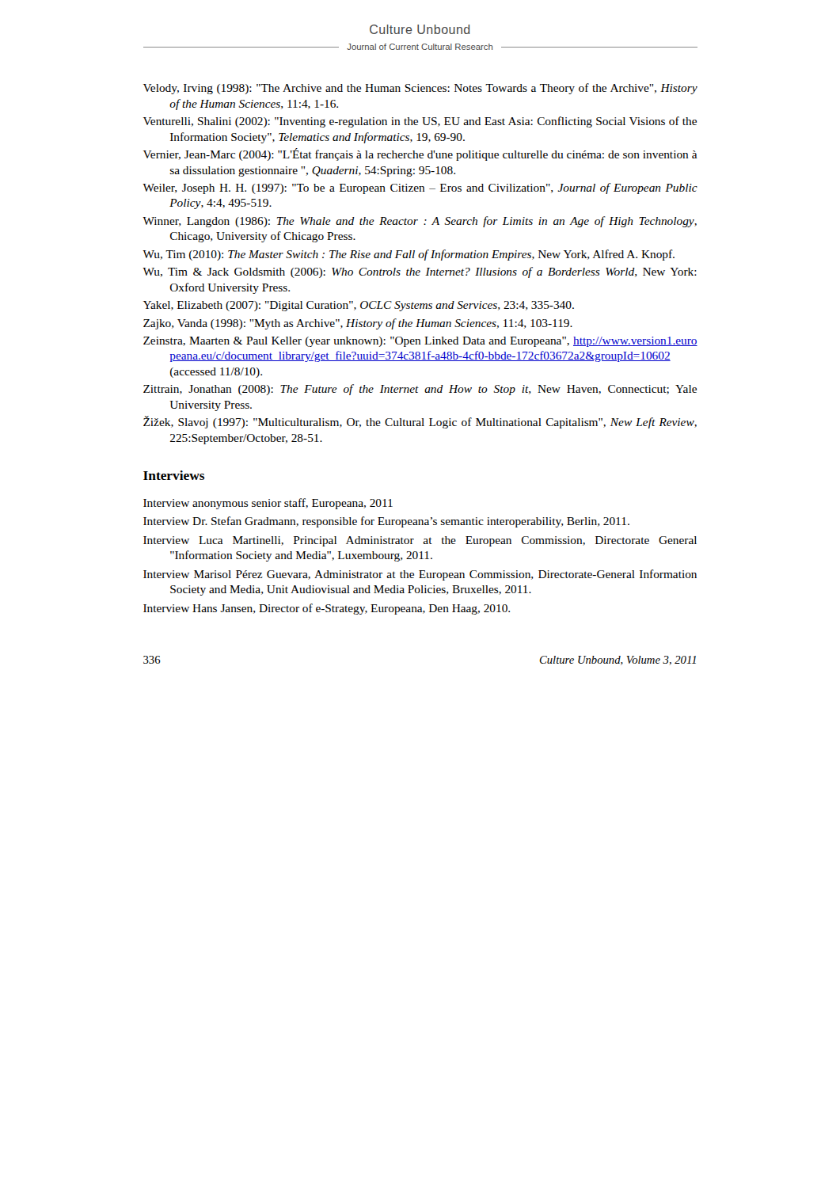Culture Unbound
Journal of Current Cultural Research
Velody, Irving (1998): "The Archive and the Human Sciences: Notes Towards a Theory of the Archive", History of the Human Sciences, 11:4, 1-16.
Venturelli, Shalini (2002): "Inventing e-regulation in the US, EU and East Asia: Conflicting Social Visions of the Information Society", Telematics and Informatics, 19, 69-90.
Vernier, Jean-Marc (2004): "L'État français à la recherche d'une politique culturelle du cinéma: de son invention à sa dissulation gestionnaire ", Quaderni, 54:Spring: 95-108.
Weiler, Joseph H. H. (1997): "To be a European Citizen – Eros and Civilization", Journal of European Public Policy, 4:4, 495-519.
Winner, Langdon (1986): The Whale and the Reactor : A Search for Limits in an Age of High Technology, Chicago, University of Chicago Press.
Wu, Tim (2010): The Master Switch : The Rise and Fall of Information Empires, New York, Alfred A. Knopf.
Wu, Tim & Jack Goldsmith (2006): Who Controls the Internet? Illusions of a Borderless World, New York: Oxford University Press.
Yakel, Elizabeth (2007): "Digital Curation", OCLC Systems and Services, 23:4, 335-340.
Zajko, Vanda (1998): "Myth as Archive", History of the Human Sciences, 11:4, 103-119.
Zeinstra, Maarten & Paul Keller (year unknown): "Open Linked Data and Europeana", http://www.version1.europeana.eu/c/document_library/get_file?uuid=374c381f-a48b-4cf0-bbde-172cf03672a2&groupId=10602 (accessed 11/8/10).
Zittrain, Jonathan (2008): The Future of the Internet and How to Stop it, New Haven, Connecticut; Yale University Press.
Žižek, Slavoj (1997): "Multiculturalism, Or, the Cultural Logic of Multinational Capitalism", New Left Review, 225:September/October, 28-51.
Interviews
Interview anonymous senior staff, Europeana, 2011
Interview Dr. Stefan Gradmann, responsible for Europeana’s semantic interoperability, Berlin, 2011.
Interview Luca Martinelli, Principal Administrator at the European Commission, Directorate General "Information Society and Media", Luxembourg, 2011.
Interview Marisol Pérez Guevara, Administrator at the European Commission, Directorate-General Information Society and Media, Unit Audiovisual and Media Policies, Bruxelles, 2011.
Interview Hans Jansen, Director of e-Strategy, Europeana, Den Haag, 2010.
336 Culture Unbound, Volume 3, 2011